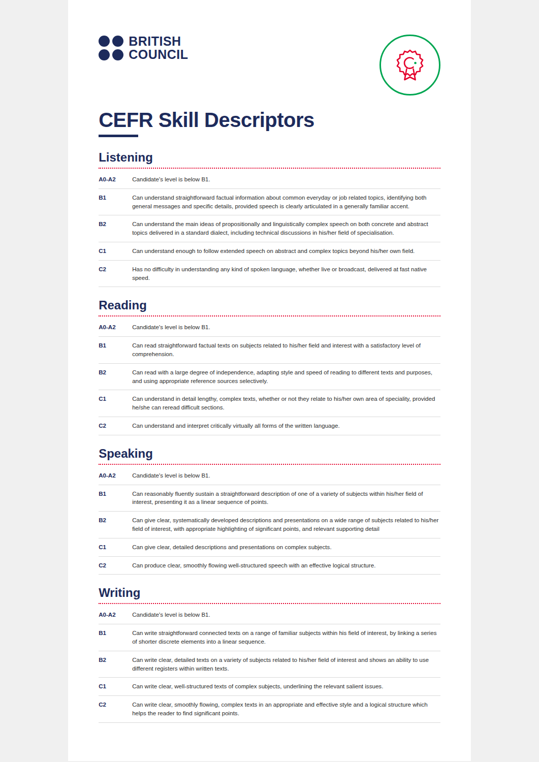British
Council
CEFR Skill Descriptors
Listening
| A0-A2 | Candidate's level is below B1. |
| B1 | Can understand straightforward factual information about common everyday or job related topics, identifying both general messages and specific details, provided speech is clearly articulated in a generally familiar accent. |
| B2 | Can understand the main ideas of propositionally and linguistically complex speech on both concrete and abstract topics delivered in a standard dialect, including technical discussions in his/her field of specialisation. |
| C1 | Can understand enough to follow extended speech on abstract and complex topics beyond his/her own field. |
| C2 | Has no difficulty in understanding any kind of spoken language, whether live or broadcast, delivered at fast native speed. |
Reading
| A0-A2 | Candidate's level is below B1. |
| B1 | Can read straightforward factual texts on subjects related to his/her field and interest with a satisfactory level of comprehension. |
| B2 | Can read with a large degree of independence, adapting style and speed of reading to different texts and purposes, and using appropriate reference sources selectively. |
| C1 | Can understand in detail lengthy, complex texts, whether or not they relate to his/her own area of speciality, provided he/she can reread difficult sections. |
| C2 | Can understand and interpret critically virtually all forms of the written language. |
Speaking
| A0-A2 | Candidate's level is below B1. |
| B1 | Can reasonably fluently sustain a straightforward description of one of a variety of subjects within his/her field of interest, presenting it as a linear sequence of points. |
| B2 | Can give clear, systematically developed descriptions and presentations on a wide range of subjects related to his/her field of interest, with appropriate highlighting of significant points, and relevant supporting detail |
| C1 | Can give clear, detailed descriptions and presentations on complex subjects. |
| C2 | Can produce clear, smoothly flowing well-structured speech with an effective logical structure. |
Writing
| A0-A2 | Candidate's level is below B1. |
| B1 | Can write straightforward connected texts on a range of familiar subjects within his field of interest, by linking a series of shorter discrete elements into a linear sequence. |
| B2 | Can write clear, detailed texts on a variety of subjects related to his/her field of interest and shows an ability to use different registers within written texts. |
| C1 | Can write clear, well-structured texts of complex subjects, underlining the relevant salient issues. |
| C2 | Can write clear, smoothly flowing, complex texts in an appropriate and effective style and a logical structure which helps the reader to find significant points. |